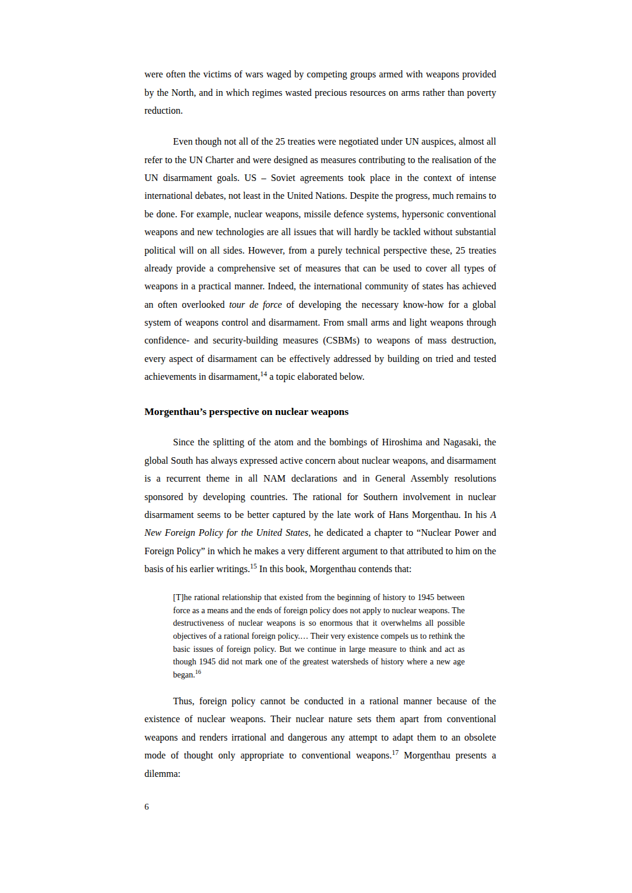were often the victims of wars waged by competing groups armed with weapons provided by the North, and in which regimes wasted precious resources on arms rather than poverty reduction.
Even though not all of the 25 treaties were negotiated under UN auspices, almost all refer to the UN Charter and were designed as measures contributing to the realisation of the UN disarmament goals. US – Soviet agreements took place in the context of intense international debates, not least in the United Nations. Despite the progress, much remains to be done. For example, nuclear weapons, missile defence systems, hypersonic conventional weapons and new technologies are all issues that will hardly be tackled without substantial political will on all sides. However, from a purely technical perspective these, 25 treaties already provide a comprehensive set of measures that can be used to cover all types of weapons in a practical manner. Indeed, the international community of states has achieved an often overlooked tour de force of developing the necessary know-how for a global system of weapons control and disarmament. From small arms and light weapons through confidence- and security-building measures (CSBMs) to weapons of mass destruction, every aspect of disarmament can be effectively addressed by building on tried and tested achievements in disarmament,14 a topic elaborated below.
Morgenthau’s perspective on nuclear weapons
Since the splitting of the atom and the bombings of Hiroshima and Nagasaki, the global South has always expressed active concern about nuclear weapons, and disarmament is a recurrent theme in all NAM declarations and in General Assembly resolutions sponsored by developing countries. The rational for Southern involvement in nuclear disarmament seems to be better captured by the late work of Hans Morgenthau. In his A New Foreign Policy for the United States, he dedicated a chapter to “Nuclear Power and Foreign Policy” in which he makes a very different argument to that attributed to him on the basis of his earlier writings.15 In this book, Morgenthau contends that:
[T]he rational relationship that existed from the beginning of history to 1945 between force as a means and the ends of foreign policy does not apply to nuclear weapons. The destructiveness of nuclear weapons is so enormous that it overwhelms all possible objectives of a rational foreign policy.… Their very existence compels us to rethink the basic issues of foreign policy. But we continue in large measure to think and act as though 1945 did not mark one of the greatest watersheds of history where a new age began.16
Thus, foreign policy cannot be conducted in a rational manner because of the existence of nuclear weapons. Their nuclear nature sets them apart from conventional weapons and renders irrational and dangerous any attempt to adapt them to an obsolete mode of thought only appropriate to conventional weapons.17 Morgenthau presents a dilemma:
6